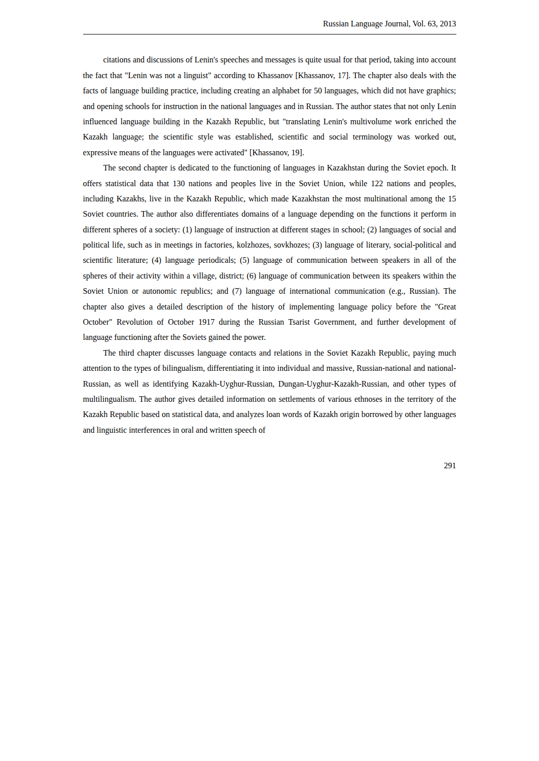Russian Language Journal, Vol. 63, 2013
citations and discussions of Lenin's speeches and messages is quite usual for that period, taking into account the fact that "Lenin was not a linguist" according to Khassanov [Khassanov, 17]. The chapter also deals with the facts of language building practice, including creating an alphabet for 50 languages, which did not have graphics; and opening schools for instruction in the national languages and in Russian. The author states that not only Lenin influenced language building in the Kazakh Republic, but "translating Lenin's multivolume work enriched the Kazakh language; the scientific style was established, scientific and social terminology was worked out, expressive means of the languages were activated" [Khassanov, 19].
The second chapter is dedicated to the functioning of languages in Kazakhstan during the Soviet epoch. It offers statistical data that 130 nations and peoples live in the Soviet Union, while 122 nations and peoples, including Kazakhs, live in the Kazakh Republic, which made Kazakhstan the most multinational among the 15 Soviet countries. The author also differentiates domains of a language depending on the functions it perform in different spheres of a society: (1) language of instruction at different stages in school; (2) languages of social and political life, such as in meetings in factories, kolzhozes, sovkhozes; (3) language of literary, social-political and scientific literature; (4) language periodicals; (5) language of communication between speakers in all of the spheres of their activity within a village, district; (6) language of communication between its speakers within the Soviet Union or autonomic republics; and (7) language of international communication (e.g., Russian). The chapter also gives a detailed description of the history of implementing language policy before the "Great October" Revolution of October 1917 during the Russian Tsarist Government, and further development of language functioning after the Soviets gained the power.
The third chapter discusses language contacts and relations in the Soviet Kazakh Republic, paying much attention to the types of bilingualism, differentiating it into individual and massive, Russian-national and national-Russian, as well as identifying Kazakh-Uyghur-Russian, Dungan-Uyghur-Kazakh-Russian, and other types of multilingualism. The author gives detailed information on settlements of various ethnoses in the territory of the Kazakh Republic based on statistical data, and analyzes loan words of Kazakh origin borrowed by other languages and linguistic interferences in oral and written speech of
291